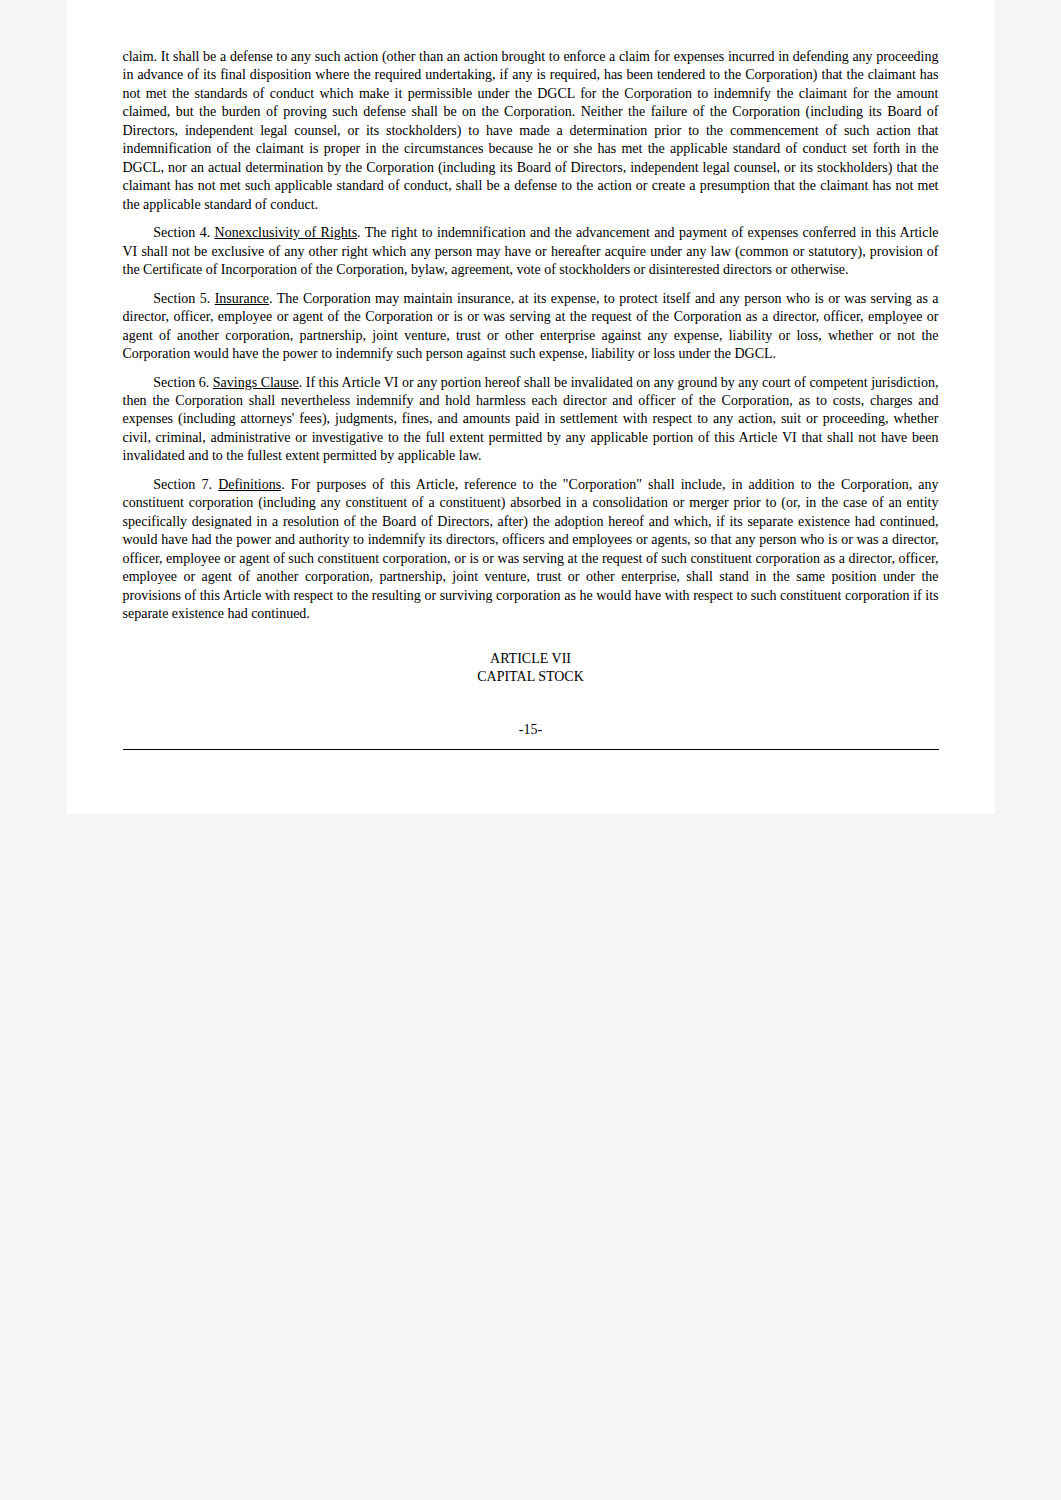claim. It shall be a defense to any such action (other than an action brought to enforce a claim for expenses incurred in defending any proceeding in advance of its final disposition where the required undertaking, if any is required, has been tendered to the Corporation) that the claimant has not met the standards of conduct which make it permissible under the DGCL for the Corporation to indemnify the claimant for the amount claimed, but the burden of proving such defense shall be on the Corporation. Neither the failure of the Corporation (including its Board of Directors, independent legal counsel, or its stockholders) to have made a determination prior to the commencement of such action that indemnification of the claimant is proper in the circumstances because he or she has met the applicable standard of conduct set forth in the DGCL, nor an actual determination by the Corporation (including its Board of Directors, independent legal counsel, or its stockholders) that the claimant has not met such applicable standard of conduct, shall be a defense to the action or create a presumption that the claimant has not met the applicable standard of conduct.
Section 4. Nonexclusivity of Rights. The right to indemnification and the advancement and payment of expenses conferred in this Article VI shall not be exclusive of any other right which any person may have or hereafter acquire under any law (common or statutory), provision of the Certificate of Incorporation of the Corporation, bylaw, agreement, vote of stockholders or disinterested directors or otherwise.
Section 5. Insurance. The Corporation may maintain insurance, at its expense, to protect itself and any person who is or was serving as a director, officer, employee or agent of the Corporation or is or was serving at the request of the Corporation as a director, officer, employee or agent of another corporation, partnership, joint venture, trust or other enterprise against any expense, liability or loss, whether or not the Corporation would have the power to indemnify such person against such expense, liability or loss under the DGCL.
Section 6. Savings Clause. If this Article VI or any portion hereof shall be invalidated on any ground by any court of competent jurisdiction, then the Corporation shall nevertheless indemnify and hold harmless each director and officer of the Corporation, as to costs, charges and expenses (including attorneys' fees), judgments, fines, and amounts paid in settlement with respect to any action, suit or proceeding, whether civil, criminal, administrative or investigative to the full extent permitted by any applicable portion of this Article VI that shall not have been invalidated and to the fullest extent permitted by applicable law.
Section 7. Definitions. For purposes of this Article, reference to the "Corporation" shall include, in addition to the Corporation, any constituent corporation (including any constituent of a constituent) absorbed in a consolidation or merger prior to (or, in the case of an entity specifically designated in a resolution of the Board of Directors, after) the adoption hereof and which, if its separate existence had continued, would have had the power and authority to indemnify its directors, officers and employees or agents, so that any person who is or was a director, officer, employee or agent of such constituent corporation, or is or was serving at the request of such constituent corporation as a director, officer, employee or agent of another corporation, partnership, joint venture, trust or other enterprise, shall stand in the same position under the provisions of this Article with respect to the resulting or surviving corporation as he would have with respect to such constituent corporation if its separate existence had continued.
ARTICLE VII CAPITAL STOCK
-15-